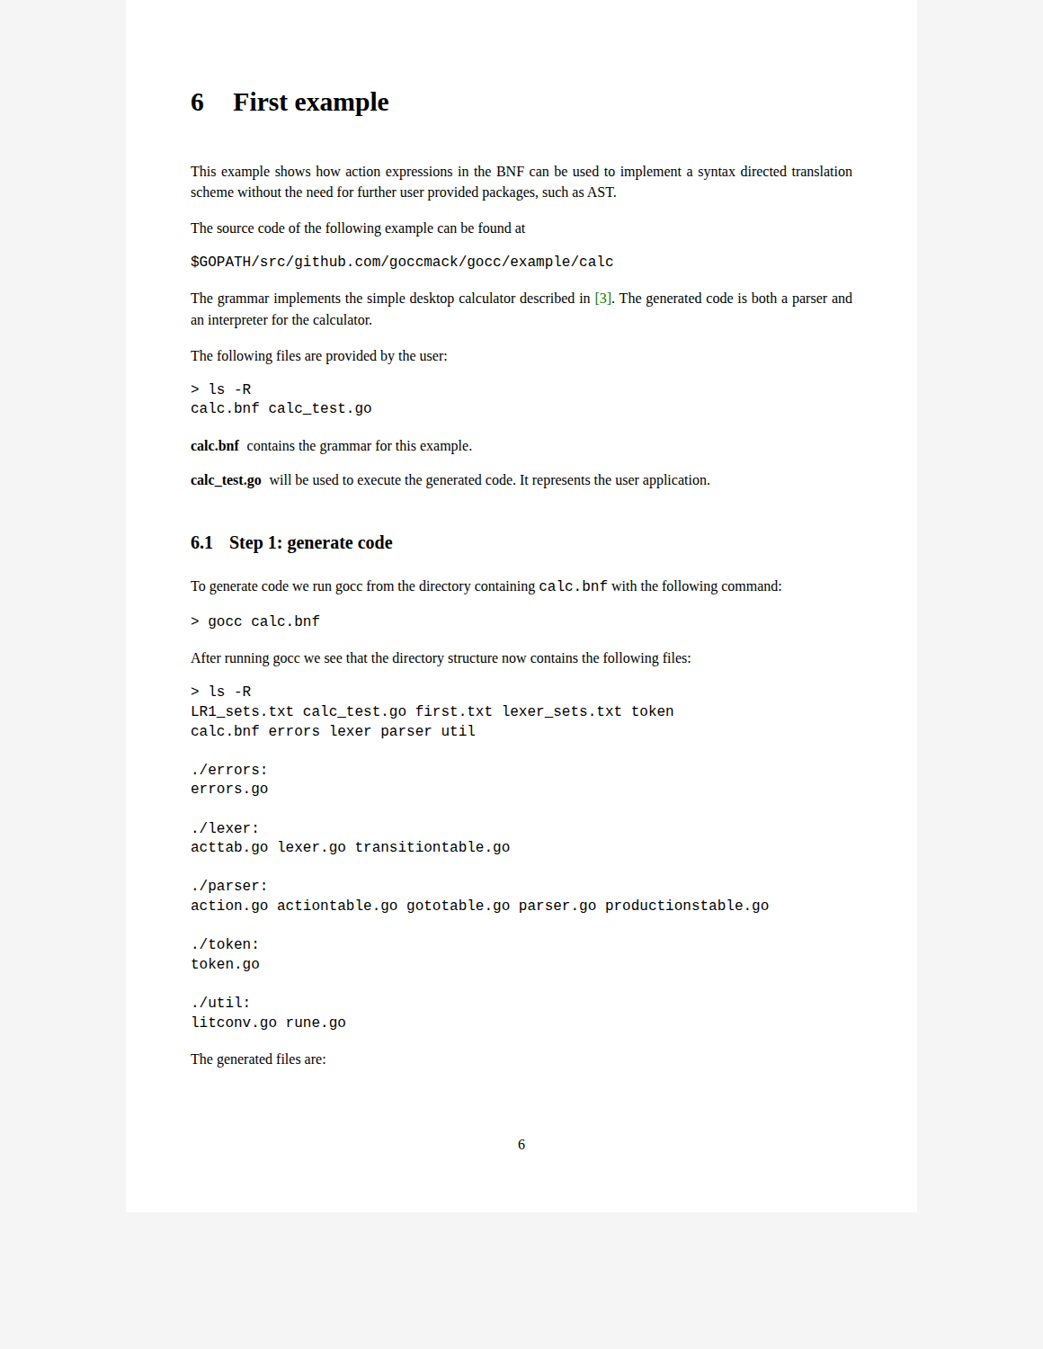6 First example
This example shows how action expressions in the BNF can be used to implement a syntax directed translation scheme without the need for further user provided packages, such as AST.
The source code of the following example can be found at
$GOPATH/src/github.com/goccmack/gocc/example/calc
The grammar implements the simple desktop calculator described in [3]. The generated code is both a parser and an interpreter for the calculator.
The following files are provided by the user:
> ls -R
calc.bnf calc_test.go
calc.bnf
contains the grammar for this example.
calc_test.go
will be used to execute the generated code. It represents the user application.
6.1 Step 1: generate code
To generate code we run gocc from the directory containing calc.bnf with the following command:
> gocc calc.bnf
After running gocc we see that the directory structure now contains the following files:
> ls -R
LR1_sets.txt calc_test.go first.txt lexer_sets.txt token
calc.bnf errors lexer parser util

./errors:
errors.go

./lexer:
acttab.go lexer.go transitiontable.go

./parser:
action.go actiontable.go gototable.go parser.go productionstable.go

./token:
token.go

./util:
litconv.go rune.go
The generated files are:
6